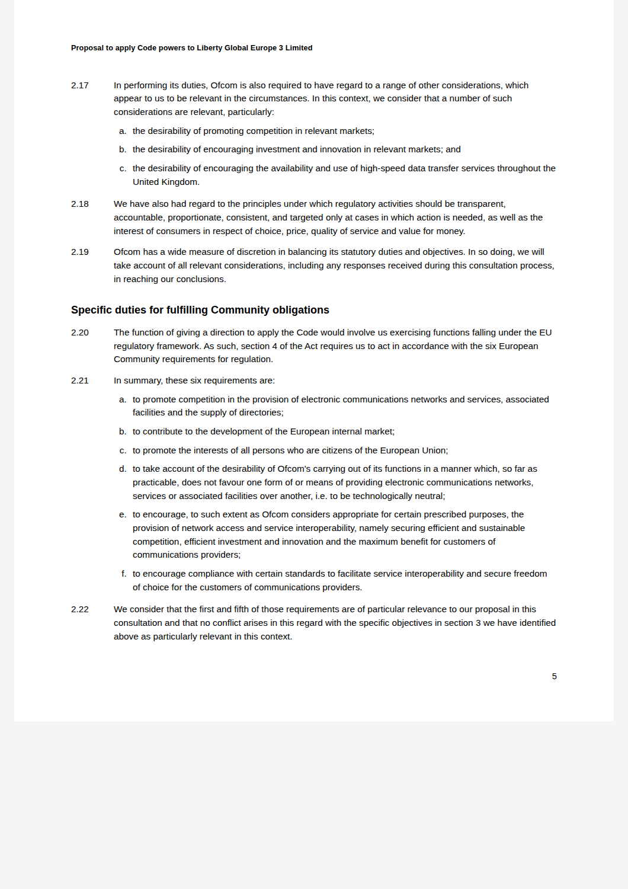Proposal to apply Code powers to Liberty Global Europe 3 Limited
2.17
In performing its duties, Ofcom is also required to have regard to a range of other considerations, which appear to us to be relevant in the circumstances. In this context, we consider that a number of such considerations are relevant, particularly:
the desirability of promoting competition in relevant markets;
the desirability of encouraging investment and innovation in relevant markets; and
the desirability of encouraging the availability and use of high-speed data transfer services throughout the United Kingdom.
2.18
We have also had regard to the principles under which regulatory activities should be transparent, accountable, proportionate, consistent, and targeted only at cases in which action is needed, as well as the interest of consumers in respect of choice, price, quality of service and value for money.
2.19
Ofcom has a wide measure of discretion in balancing its statutory duties and objectives. In so doing, we will take account of all relevant considerations, including any responses received during this consultation process, in reaching our conclusions.
Specific duties for fulfilling Community obligations
2.20
The function of giving a direction to apply the Code would involve us exercising functions falling under the EU regulatory framework. As such, section 4 of the Act requires us to act in accordance with the six European Community requirements for regulation.
2.21
In summary, these six requirements are:
to promote competition in the provision of electronic communications networks and services, associated facilities and the supply of directories;
to contribute to the development of the European internal market;
to promote the interests of all persons who are citizens of the European Union;
to take account of the desirability of Ofcom's carrying out of its functions in a manner which, so far as practicable, does not favour one form of or means of providing electronic communications networks, services or associated facilities over another, i.e. to be technologically neutral;
to encourage, to such extent as Ofcom considers appropriate for certain prescribed purposes, the provision of network access and service interoperability, namely securing efficient and sustainable competition, efficient investment and innovation and the maximum benefit for customers of communications providers;
to encourage compliance with certain standards to facilitate service interoperability and secure freedom of choice for the customers of communications providers.
2.22
We consider that the first and fifth of those requirements are of particular relevance to our proposal in this consultation and that no conflict arises in this regard with the specific objectives in section 3 we have identified above as particularly relevant in this context.
5